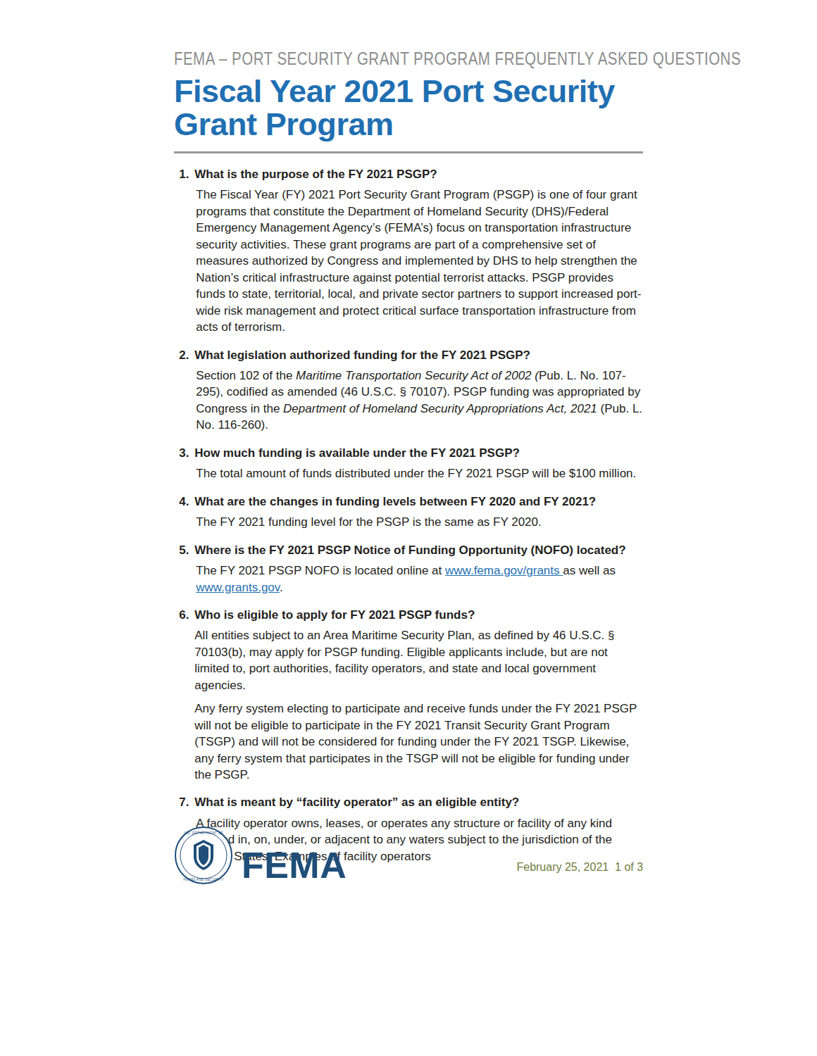FEMA – PORT SECURITY GRANT PROGRAM FREQUENTLY ASKED QUESTIONS
Fiscal Year 2021 Port Security
Grant Program
What is the purpose of the FY 2021 PSGP?
The Fiscal Year (FY) 2021 Port Security Grant Program (PSGP) is one of four grant programs that constitute the Department of Homeland Security (DHS)/Federal Emergency Management Agency’s (FEMA’s) focus on transportation infrastructure security activities. These grant programs are part of a comprehensive set of measures authorized by Congress and implemented by DHS to help strengthen the Nation’s critical infrastructure against potential terrorist attacks. PSGP provides funds to state, territorial, local, and private sector partners to support increased port-wide risk management and protect critical surface transportation infrastructure from acts of terrorism.
What legislation authorized funding for the FY 2021 PSGP?
Section 102 of the Maritime Transportation Security Act of 2002 (Pub. L. No. 107-295), codified as amended (46 U.S.C. § 70107). PSGP funding was appropriated by Congress in the Department of Homeland Security Appropriations Act, 2021 (Pub. L. No. 116-260).
How much funding is available under the FY 2021 PSGP?
The total amount of funds distributed under the FY 2021 PSGP will be $100 million.
What are the changes in funding levels between FY 2020 and FY 2021?
The FY 2021 funding level for the PSGP is the same as FY 2020.
Where is the FY 2021 PSGP Notice of Funding Opportunity (NOFO) located?
The FY 2021 PSGP NOFO is located online at www.fema.gov/grants as well as www.grants.gov.
Who is eligible to apply for FY 2021 PSGP funds?
All entities subject to an Area Maritime Security Plan, as defined by 46 U.S.C. § 70103(b), may apply for PSGP funding. Eligible applicants include, but are not limited to, port authorities, facility operators, and state and local government agencies.
Any ferry system electing to participate and receive funds under the FY 2021 PSGP will not be eligible to participate in the FY 2021 Transit Security Grant Program (TSGP) and will not be considered for funding under the FY 2021 TSGP. Likewise, any ferry system that participates in the TSGP will not be eligible for funding under the PSGP.
What is meant by “facility operator” as an eligible entity?
A facility operator owns, leases, or operates any structure or facility of any kind located in, on, under, or adjacent to any waters subject to the jurisdiction of the United States. Examples of facility operators
U.S. DEPARTMENT OF HOMELAND SECURITY
FEMA
February 25, 2021 1 of 3